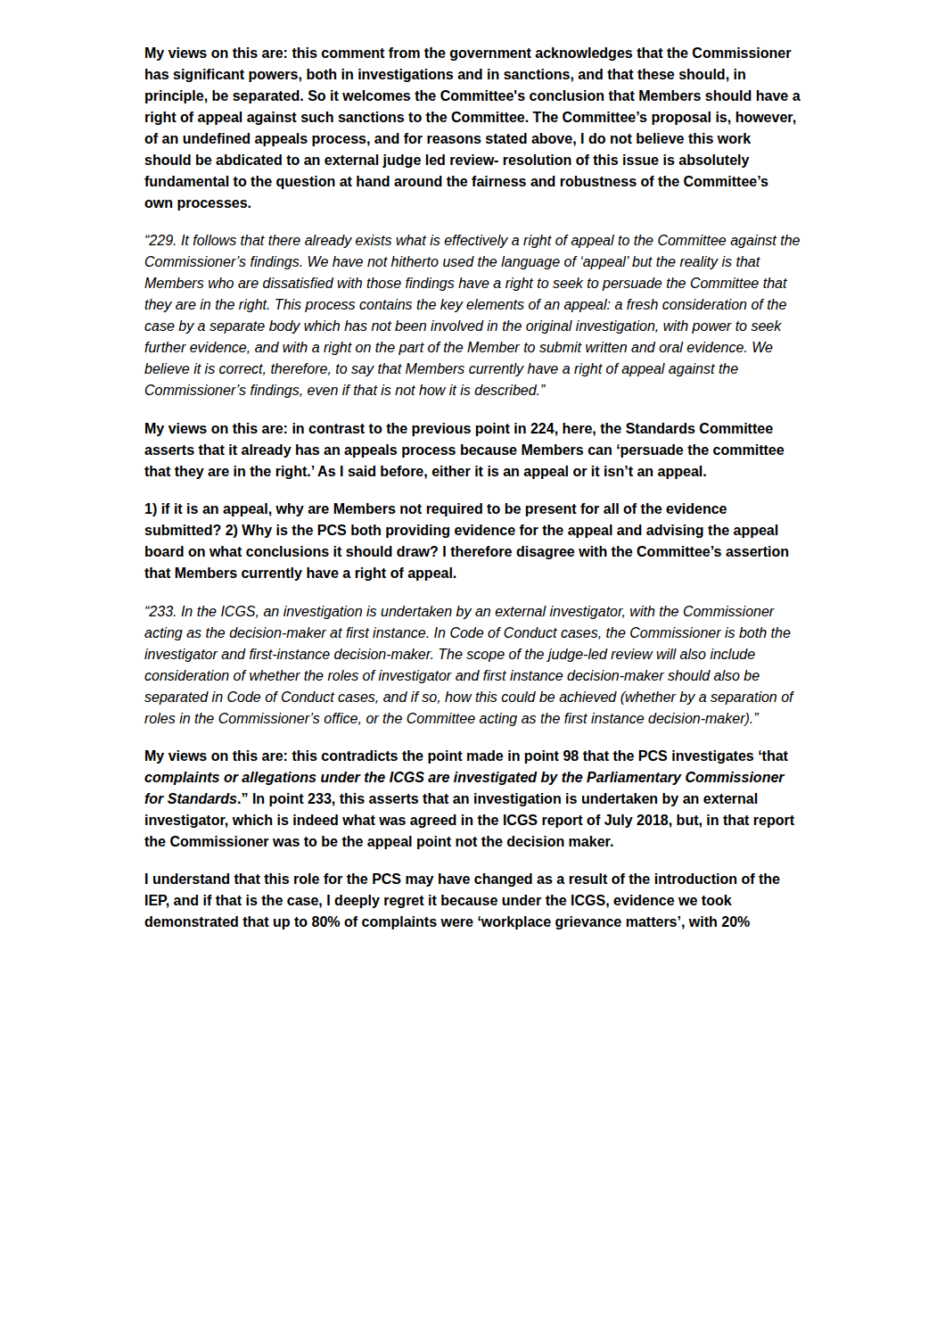My views on this are: this comment from the government acknowledges that the Commissioner has significant powers, both in investigations and in sanctions, and that these should, in principle, be separated. So it welcomes the Committee's conclusion that Members should have a right of appeal against such sanctions to the Committee. The Committee’s proposal is, however, of an undefined appeals process, and for reasons stated above, I do not believe this work should be abdicated to an external judge led review- resolution of this issue is absolutely fundamental to the question at hand around the fairness and robustness of the Committee’s own processes.
“229. It follows that there already exists what is effectively a right of appeal to the Committee against the Commissioner’s findings. We have not hitherto used the language of ‘appeal’ but the reality is that Members who are dissatisfied with those findings have a right to seek to persuade the Committee that they are in the right. This process contains the key elements of an appeal: a fresh consideration of the case by a separate body which has not been involved in the original investigation, with power to seek further evidence, and with a right on the part of the Member to submit written and oral evidence. We believe it is correct, therefore, to say that Members currently have a right of appeal against the Commissioner’s findings, even if that is not how it is described.”
My views on this are: in contrast to the previous point in 224, here, the Standards Committee asserts that it already has an appeals process because Members can ‘persuade the committee that they are in the right.’ As I said before, either it is an appeal or it isn’t an appeal.
1) if it is an appeal, why are Members not required to be present for all of the evidence submitted? 2) Why is the PCS both providing evidence for the appeal and advising the appeal board on what conclusions it should draw? I therefore disagree with the Committee’s assertion that Members currently have a right of appeal.
“233. In the ICGS, an investigation is undertaken by an external investigator, with the Commissioner acting as the decision-maker at first instance. In Code of Conduct cases, the Commissioner is both the investigator and first-instance decision-maker. The scope of the judge-led review will also include consideration of whether the roles of investigator and first instance decision-maker should also be separated in Code of Conduct cases, and if so, how this could be achieved (whether by a separation of roles in the Commissioner’s office, or the Committee acting as the first instance decision-maker).”
My views on this are: this contradicts the point made in point 98 that the PCS investigates ‘that complaints or allegations under the ICGS are investigated by the Parliamentary Commissioner for Standards.” In point 233, this asserts that an investigation is undertaken by an external investigator, which is indeed what was agreed in the ICGS report of July 2018, but, in that report the Commissioner was to be the appeal point not the decision maker.
I understand that this role for the PCS may have changed as a result of the introduction of the IEP, and if that is the case, I deeply regret it because under the ICGS, evidence we took demonstrated that up to 80% of complaints were ‘workplace grievance matters’, with 20%